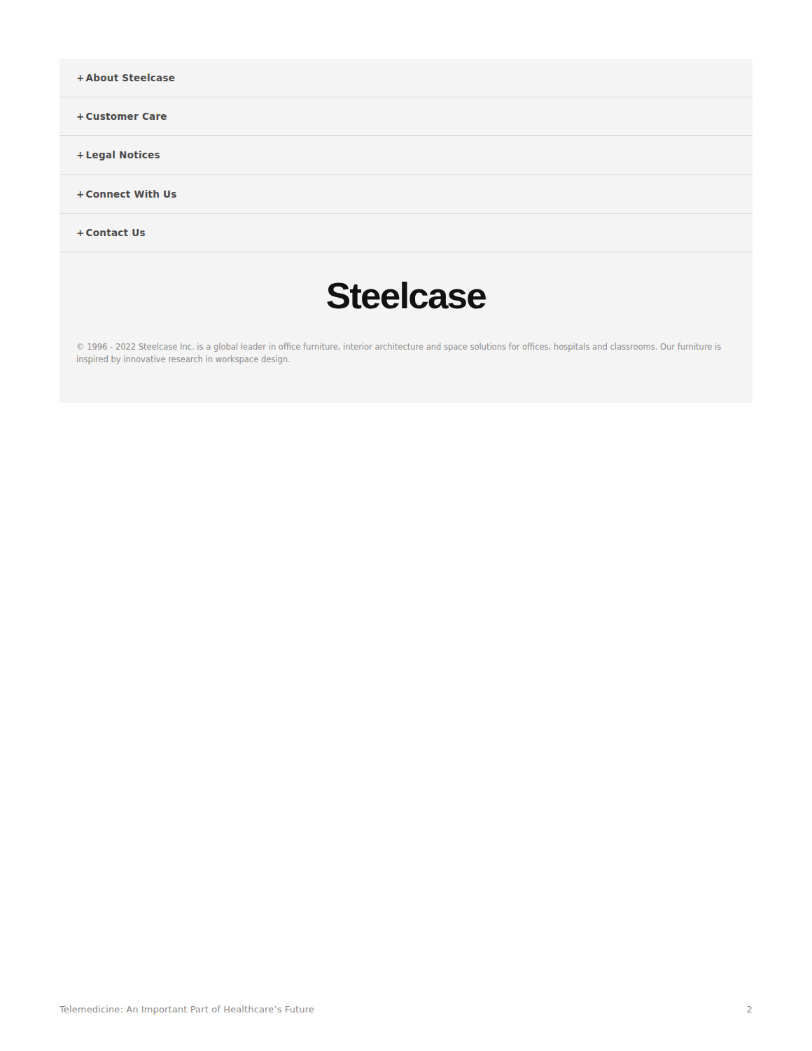+About Steelcase
+Customer Care
+Legal Notices
+Connect With Us
+Contact Us
Steelcase
© 1996 - 2022 Steelcase Inc. is a global leader in office furniture, interior architecture and space solutions for offices, hospitals and classrooms. Our furniture is inspired by innovative research in workspace design.
Telemedicine: An Important Part of Healthcare’s Future 2